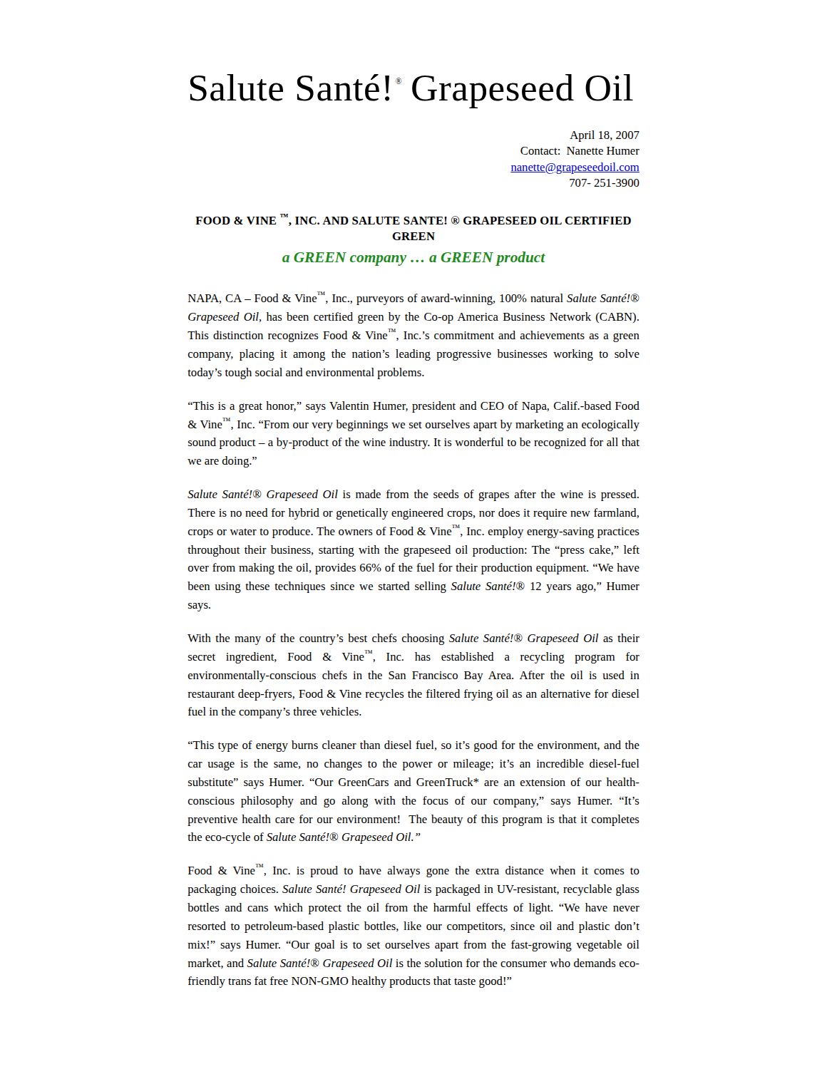Salute Santé!® Grapeseed Oil
April 18, 2007
Contact: Nanette Humer
nanette@grapeseedoil.com
707- 251-3900
FOOD & VINE ™, INC. AND SALUTE SANTE! ® GRAPESEED OIL CERTIFIED GREEN
a GREEN company … a GREEN produc t
NAPA, CA – Food & Vine™, Inc., purveyors of award-winning, 100% natural Salute Santé!® Grapeseed Oil, has been certified green by the Co-op America Business Network (CABN). This distinction recognizes Food & Vine™, Inc.’s commitment and achievements as a green company, placing it among the nation’s leading progressive businesses working to solve today’s tough social and environmental problems.
“This is a great honor,” says Valentin Humer, president and CEO of Napa, Calif.-based Food & Vine™, Inc. “From our very beginnings we set ourselves apart by marketing an ecologically sound product – a by-product of the wine industry. It is wonderful to be recognized for all that we are doing.”
Salute Santé!® Grapeseed Oil is made from the seeds of grapes after the wine is pressed. There is no need for hybrid or genetically engineered crops, nor does it require new farmland, crops or water to produce. The owners of Food & Vine™, Inc. employ energy-saving practices throughout their business, starting with the grapeseed oil production: The “press cake,” left over from making the oil, provides 66% of the fuel for their production equipment. “We have been using these techniques since we started selling Salute Santé!® 12 years ago,” Humer says.
With the many of the country’s best chefs choosing Salute Santé!® Grapeseed Oil as their secret ingredient, Food & Vine™, Inc. has established a recycling program for environmentally-conscious chefs in the San Francisco Bay Area. After the oil is used in restaurant deep-fryers, Food & Vine recycles the filtered frying oil as an alternative for diesel fuel in the company’s three vehicles.
“This type of energy burns cleaner than diesel fuel, so it’s good for the environment, and the car usage is the same, no changes to the power or mileage; it’s an incredible diesel-fuel substitute” says Humer. “Our GreenCars and GreenTruck* are an extension of our health-conscious philosophy and go along with the focus of our company,” says Humer. “It’s preventive health care for our environment! The beauty of this program is that it completes the eco-cycle of Salute Santé!® Grapeseed Oil.”
Food & Vine™, Inc. is proud to have always gone the extra distance when it comes to packaging choices. Salute Santé! Grapeseed Oil is packaged in UV-resistant, recyclable glass bottles and cans which protect the oil from the harmful effects of light. “We have never resorted to petroleum-based plastic bottles, like our competitors, since oil and plastic don’t mix!” says Humer. “Our goal is to set ourselves apart from the fast-growing vegetable oil market, and Salute Santé!® Grapeseed Oil is the solution for the consumer who demands eco-friendly trans fat free NON-GMO healthy products that taste good!”